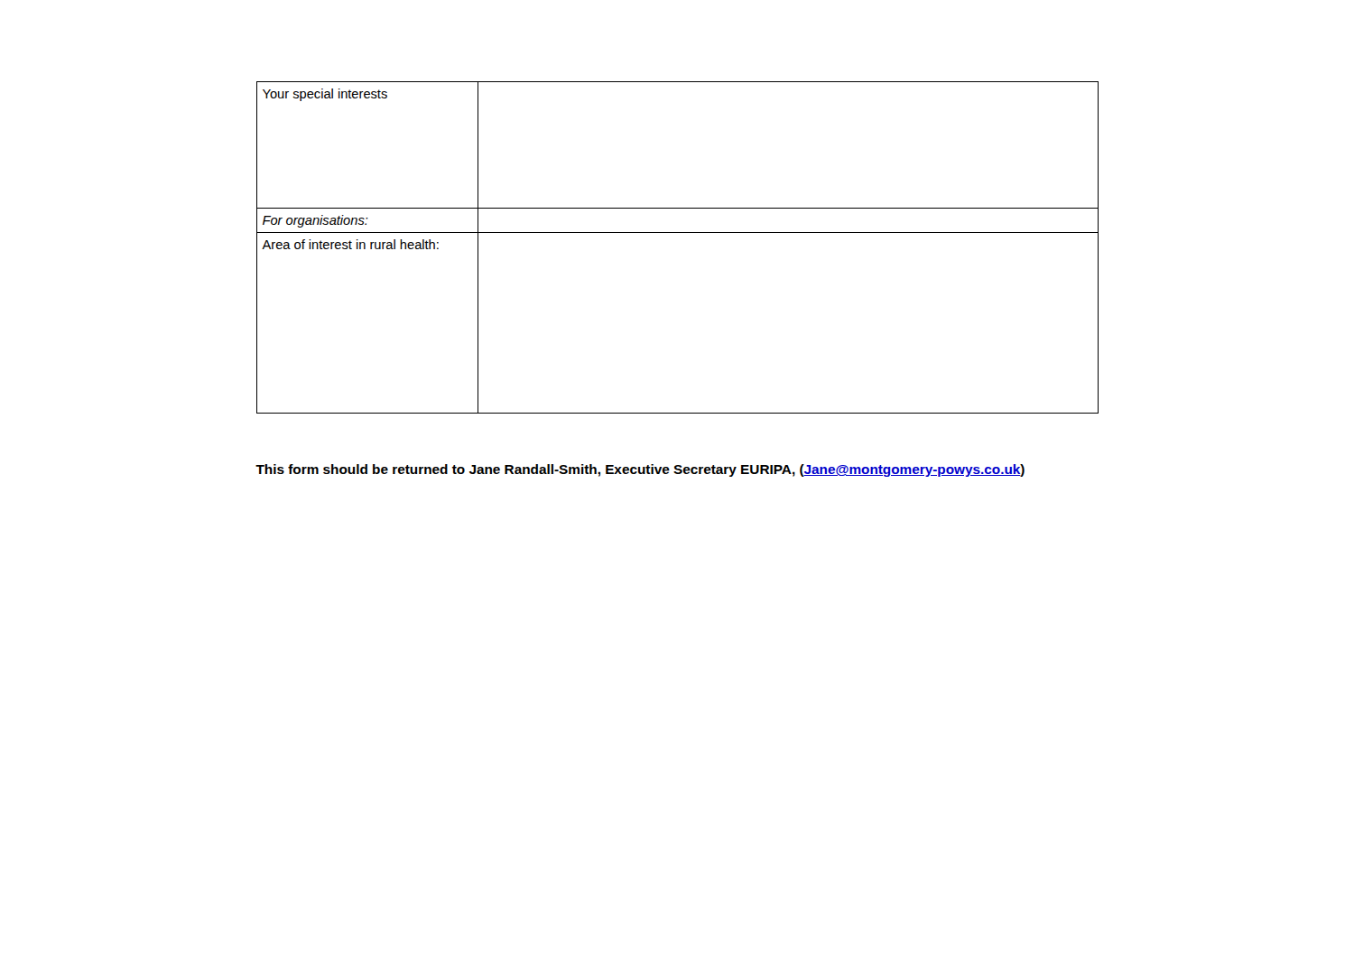| Your special interests | |
| For organisations: | |
| Area of interest in rural health: | |
This form should be returned to Jane Randall-Smith, Executive Secretary EURIPA, (Jane@montgomery-powys.co.uk)